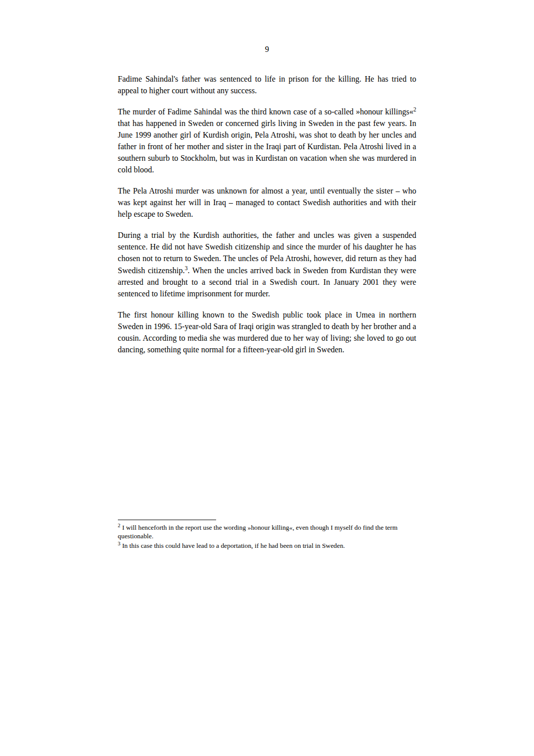9
Fadime Sahindal's father was sentenced to life in prison for the killing. He has tried to appeal to higher court without any success.
The murder of Fadime Sahindal was the third known case of a so-called »honour killings«2 that has happened in Sweden or concerned girls living in Sweden in the past few years. In June 1999 another girl of Kurdish origin, Pela Atroshi, was shot to death by her uncles and father in front of her mother and sister in the Iraqi part of Kurdistan. Pela Atroshi lived in a southern suburb to Stockholm, but was in Kurdistan on vacation when she was murdered in cold blood.
The Pela Atroshi murder was unknown for almost a year, until eventually the sister – who was kept against her will in Iraq – managed to contact Swedish authorities and with their help escape to Sweden.
During a trial by the Kurdish authorities, the father and uncles was given a suspended sentence. He did not have Swedish citizenship and since the murder of his daughter he has chosen not to return to Sweden. The uncles of Pela Atroshi, however, did return as they had Swedish citizenship.3. When the uncles arrived back in Sweden from Kurdistan they were arrested and brought to a second trial in a Swedish court. In January 2001 they were sentenced to lifetime imprisonment for murder.
The first honour killing known to the Swedish public took place in Umea in northern Sweden in 1996. 15-year-old Sara of Iraqi origin was strangled to death by her brother and a cousin. According to media she was murdered due to her way of living; she loved to go out dancing, something quite normal for a fifteen-year-old girl in Sweden.
2 I will henceforth in the report use the wording »honour killing«, even though I myself do find the term questionable.
3 In this case this could have lead to a deportation, if he had been on trial in Sweden.